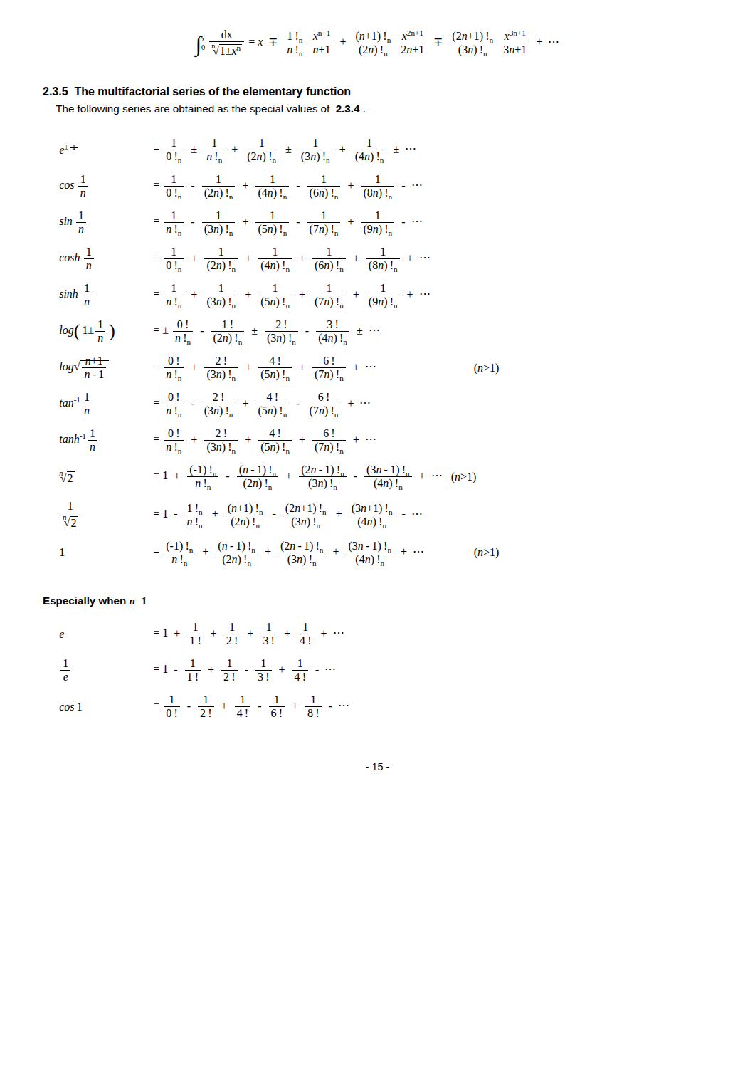∫x 0 dx n√1±xn = x ∓ 1 !n n !n xn+1 n+1 + (n+1) !n(2n) !n x2n+12n+1 ∓ (2n+1) !n(3n) !n x3n+13n+1 + ⋯
2.3.5 The multifactorial series of the elementary function
The following series are obtained as the special values of 2.3.4 .
| e ± 1 n | = 1 0 ! n ± 1 n ! n + 1 (2 n ) ! n ± 1 (3 n ) ! n + 1 (4 n ) ! n ± ⋯ | |
| cos 1 n | = 1 0 ! n - 1 (2 n ) ! n + 1 (4 n ) ! n - 1 (6 n ) ! n + 1 (8 n ) ! n - ⋯ | |
| sin 1 n | = 1 n ! n - 1 (3 n ) ! n + 1 (5 n ) ! n - 1 (7 n ) ! n + 1 (9 n ) ! n - ⋯ | |
| cosh 1 n | = 1 0 ! n + 1 (2 n ) ! n + 1 (4 n ) ! n + 1 (6 n ) ! n + 1 (8 n ) ! n + ⋯ | |
| sinh 1 n | = 1 n ! n + 1 (3 n ) ! n + 1 (5 n ) ! n + 1 (7 n ) ! n + 1 (9 n ) ! n + ⋯ | |
| log ( 1± 1 n ) | = ± 0 ! n ! n - 1 ! (2 n ) ! n ± 2 ! (3 n ) ! n - 3 ! (4 n ) ! n ± ⋯ | |
| log √ n +1 n - 1 | = 0 ! n ! n + 2 ! (3 n ) ! n + 4 ! (5 n ) ! n + 6 ! (7 n ) ! n + ⋯ | ( n >1) |
| tan -1 1 n | = 0 ! n ! n - 2 ! (3 n ) ! n + 4 ! (5 n ) ! n - 6 ! (7 n ) ! n + ⋯ | |
| tanh -1 1 n | = 0 ! n ! n + 2 ! (3 n ) ! n + 4 ! (5 n ) ! n + 6 ! (7 n ) ! n + ⋯ | |
| n √ 2 | = 1 + (-1) ! n n ! n - ( n - 1) ! n (2 n ) ! n + (2 n - 1) ! n (3 n ) ! n - (3 n - 1) ! n (4 n ) ! n + ⋯ | ( n >1) |
| 1 n √ 2 | = 1 - 1 ! n n ! n + ( n +1) ! n (2 n ) ! n - (2 n +1) ! n (3 n ) ! n + (3 n +1) ! n (4 n ) ! n - ⋯ | |
| 1 | = (-1) ! n n ! n + ( n - 1) ! n (2 n ) ! n + (2 n - 1) ! n (3 n ) ! n + (3 n - 1) ! n (4 n ) ! n + ⋯ | ( n >1) |
Especially when n=1
| e | = 1 + 1 1 ! + 1 2 ! + 1 3 ! + 1 4 ! + ⋯ |
| 1 e | = 1 - 1 1 ! + 1 2 ! - 1 3 ! + 1 4 ! - ⋯ |
| cos 1 | = 1 0 ! - 1 2 ! + 1 4 ! - 1 6 ! + 1 8 ! - ⋯ |
- 15 -